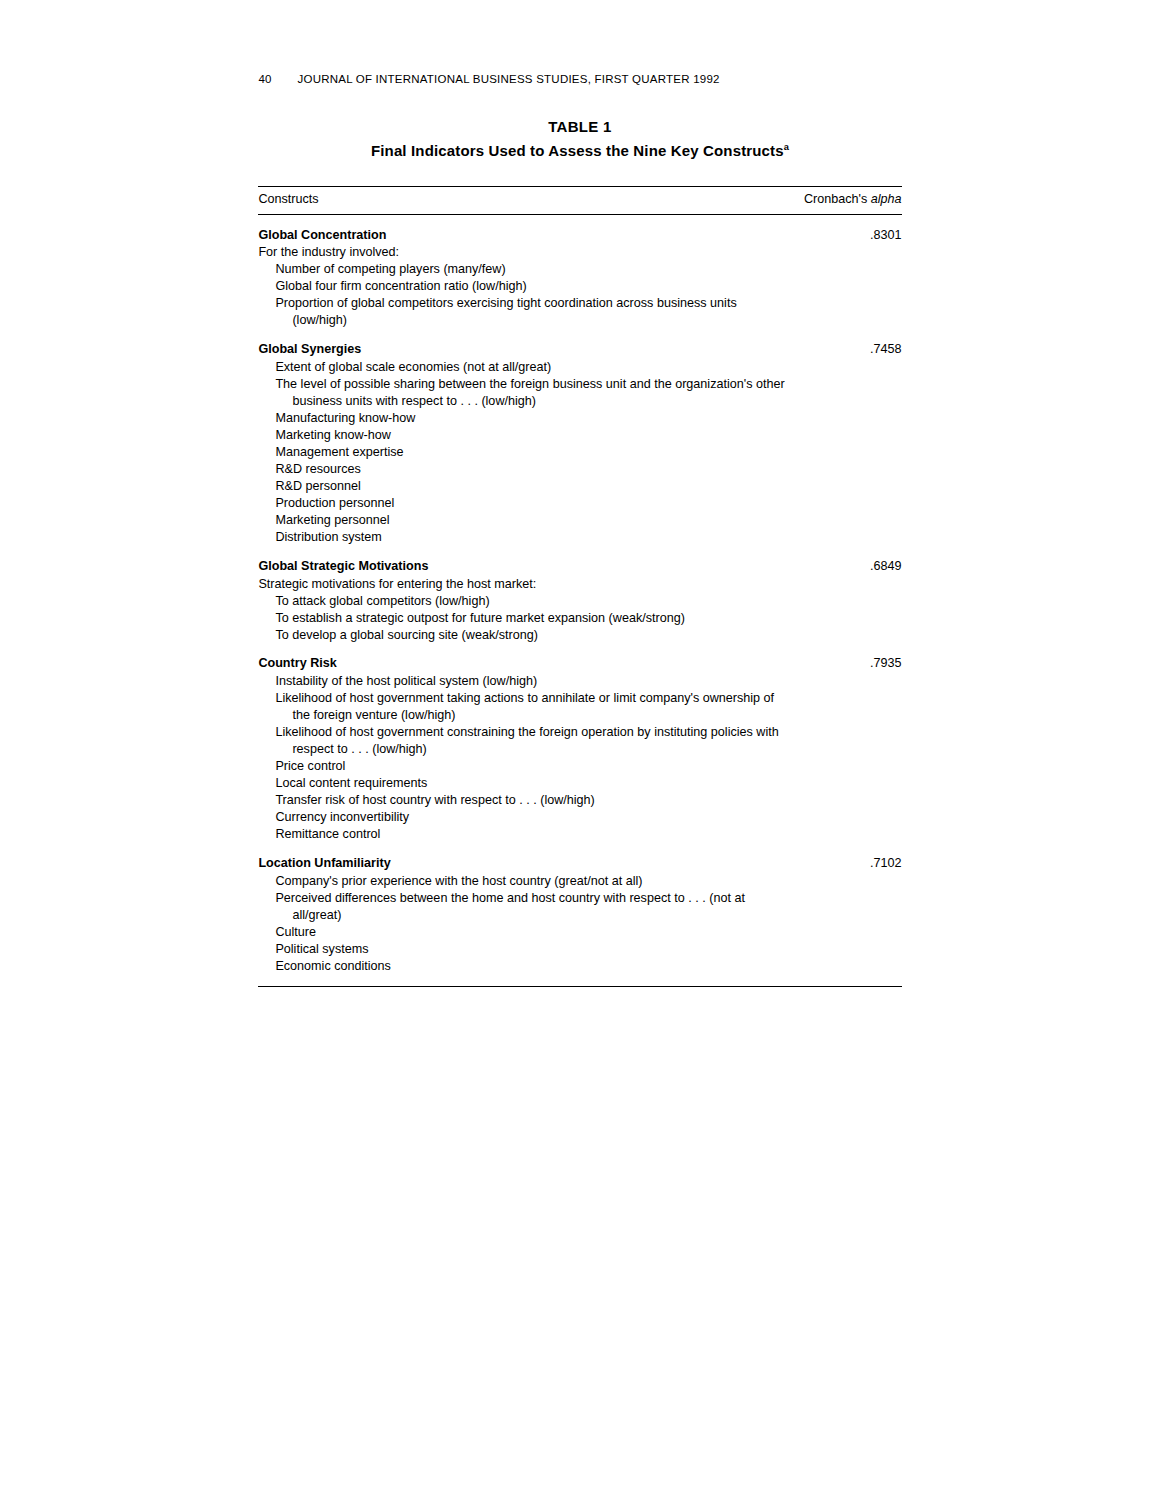40 JOURNAL OF INTERNATIONAL BUSINESS STUDIES, FIRST QUARTER 1992
TABLE 1
Final Indicators Used to Assess the Nine Key Constructsa
| Constructs | Cronbach's alpha |
| --- | --- |
| Global Concentration For the industry involved: Number of competing players (many/few) Global four firm concentration ratio (low/high) Proportion of global competitors exercising tight coordination across business units (low/high) | .8301 |
| Global Synergies Extent of global scale economies (not at all/great) The level of possible sharing between the foreign business unit and the organization's other business units with respect to . . . (low/high) Manufacturing know-how Marketing know-how Management expertise R&D resources R&D personnel Production personnel Marketing personnel Distribution system | .7458 |
| Global Strategic Motivations Strategic motivations for entering the host market: To attack global competitors (low/high) To establish a strategic outpost for future market expansion (weak/strong) To develop a global sourcing site (weak/strong) | .6849 |
| Country Risk Instability of the host political system (low/high) Likelihood of host government taking actions to annihilate or limit company's ownership of the foreign venture (low/high) Likelihood of host government constraining the foreign operation by instituting policies with respect to . . . (low/high) Price control Local content requirements Transfer risk of host country with respect to . . . (low/high) Currency inconvertibility Remittance control | .7935 |
| Location Unfamiliarity Company's prior experience with the host country (great/not at all) Perceived differences between the home and host country with respect to . . . (not at all/great) Culture Political systems Economic conditions | .7102 |